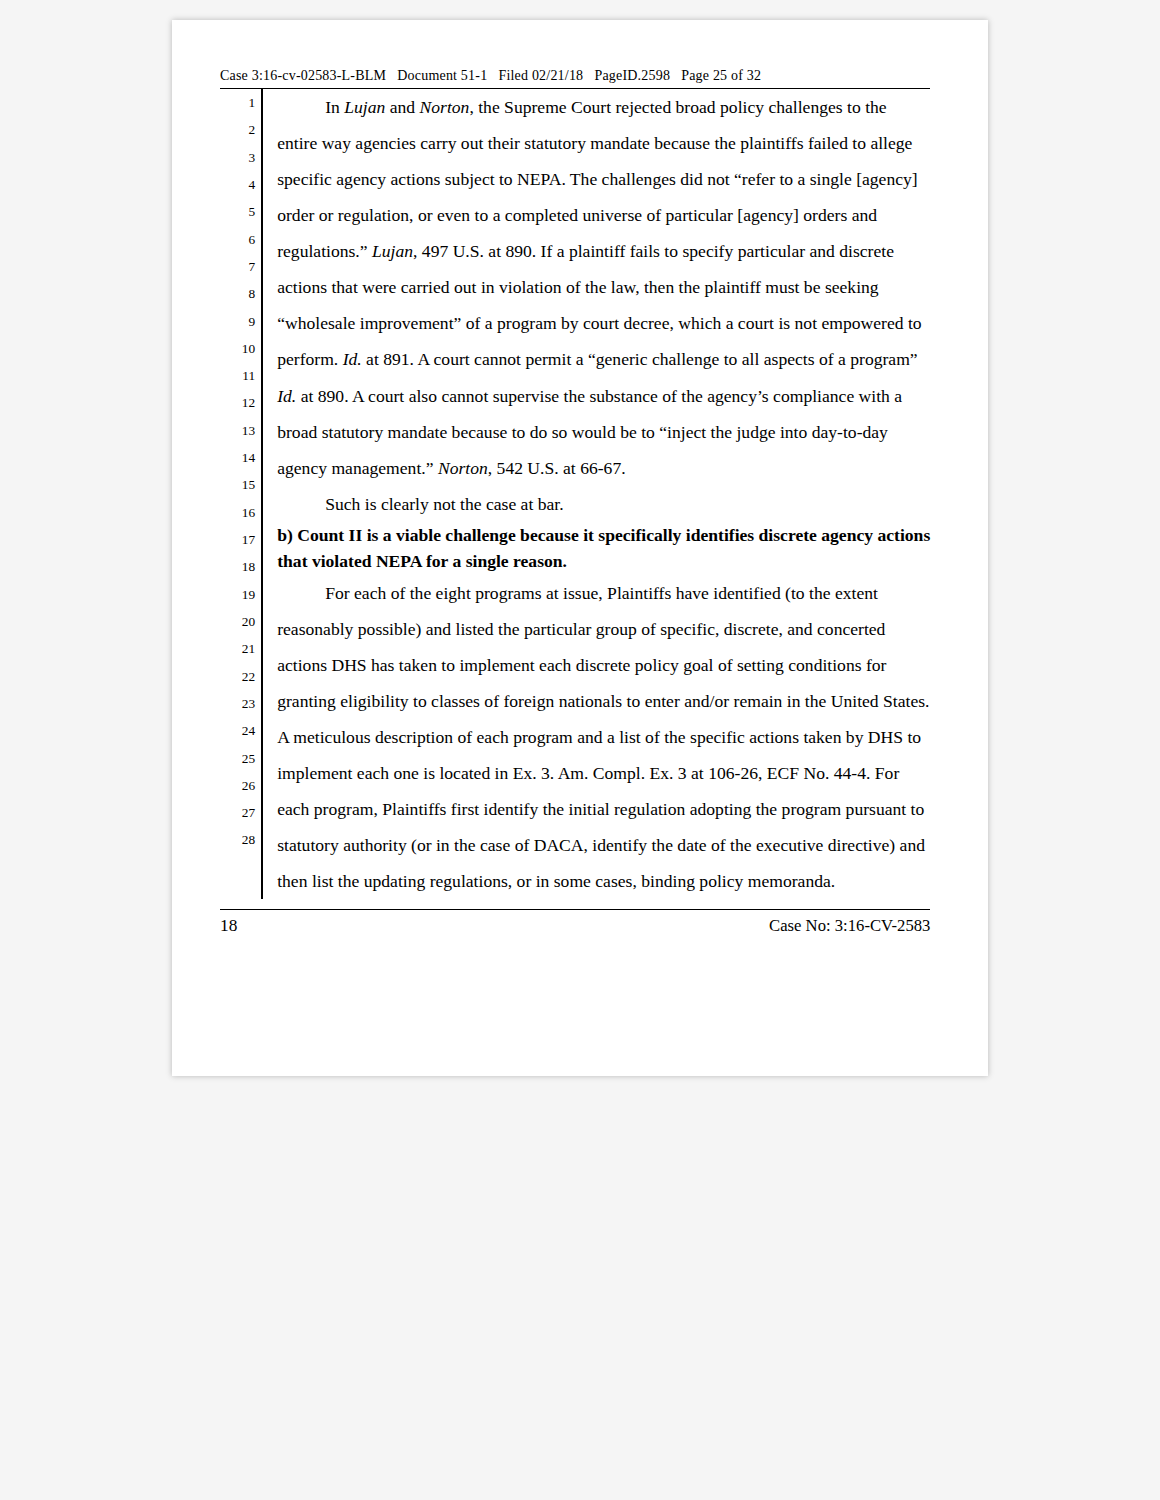Case 3:16-cv-02583-L-BLM Document 51-1 Filed 02/21/18 PageID.2598 Page 25 of 32
1
2
3
4
5
6
7
8
9
10
11
12
13
14
15
16
17
18
19
20
21
22
23
24
25
26
27
28
In Lujan and Norton, the Supreme Court rejected broad policy challenges to the entire way agencies carry out their statutory mandate because the plaintiffs failed to allege specific agency actions subject to NEPA. The challenges did not “refer to a single [agency] order or regulation, or even to a completed universe of particular [agency] orders and regulations.” Lujan, 497 U.S. at 890. If a plaintiff fails to specify particular and discrete actions that were carried out in violation of the law, then the plaintiff must be seeking “wholesale improvement” of a program by court decree, which a court is not empowered to perform. Id. at 891. A court cannot permit a “generic challenge to all aspects of a program” Id. at 890. A court also cannot supervise the substance of the agency’s compliance with a broad statutory mandate because to do so would be to “inject the judge into day-to-day agency management.” Norton, 542 U.S. at 66-67.
Such is clearly not the case at bar.
b) Count II is a viable challenge because it specifically identifies discrete agency actions that violated NEPA for a single reason.
For each of the eight programs at issue, Plaintiffs have identified (to the extent reasonably possible) and listed the particular group of specific, discrete, and concerted actions DHS has taken to implement each discrete policy goal of setting conditions for granting eligibility to classes of foreign nationals to enter and/or remain in the United States. A meticulous description of each program and a list of the specific actions taken by DHS to implement each one is located in Ex. 3. Am. Compl. Ex. 3 at 106-26, ECF No. 44-4. For each program, Plaintiffs first identify the initial regulation adopting the program pursuant to statutory authority (or in the case of DACA, identify the date of the executive directive) and then list the updating regulations, or in some cases, binding policy memoranda.
18
Case No: 3:16-CV-2583